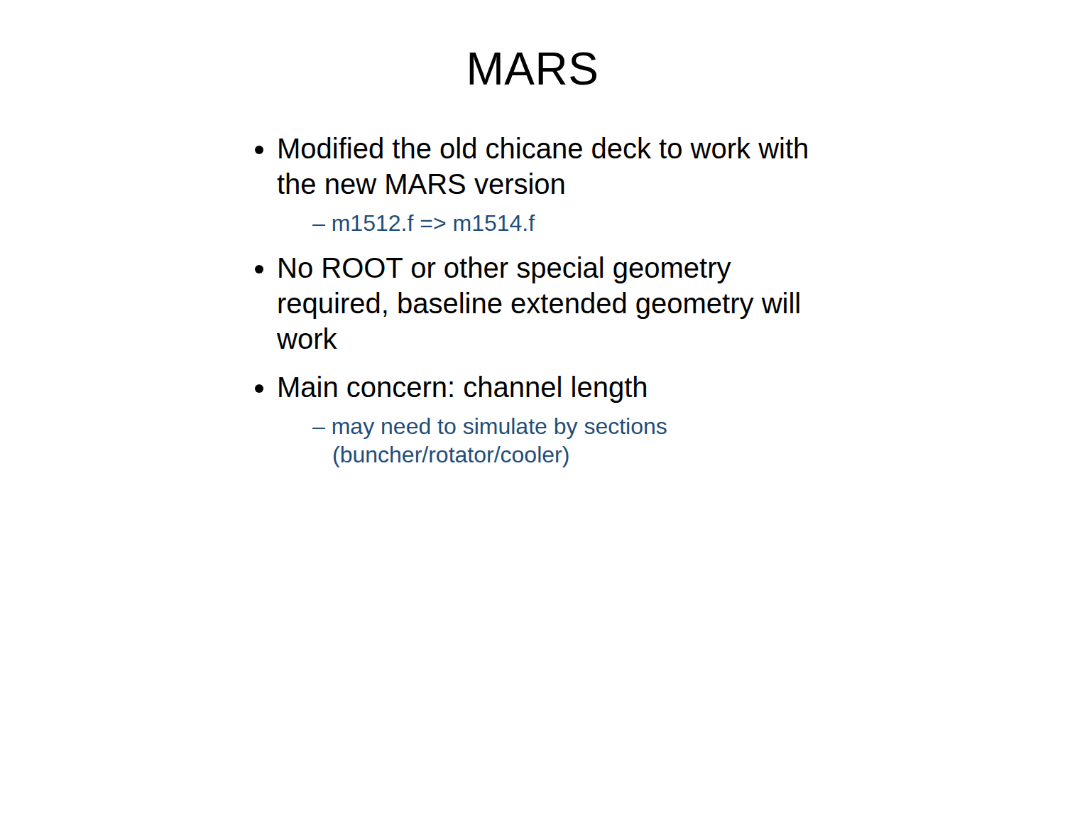MARS
Modified the old chicane deck to work with the new MARS version
m1512.f => m1514.f
No ROOT or other special geometry required, baseline extended geometry will work
Main concern: channel length
may need to simulate by sections (buncher/rotator/cooler)